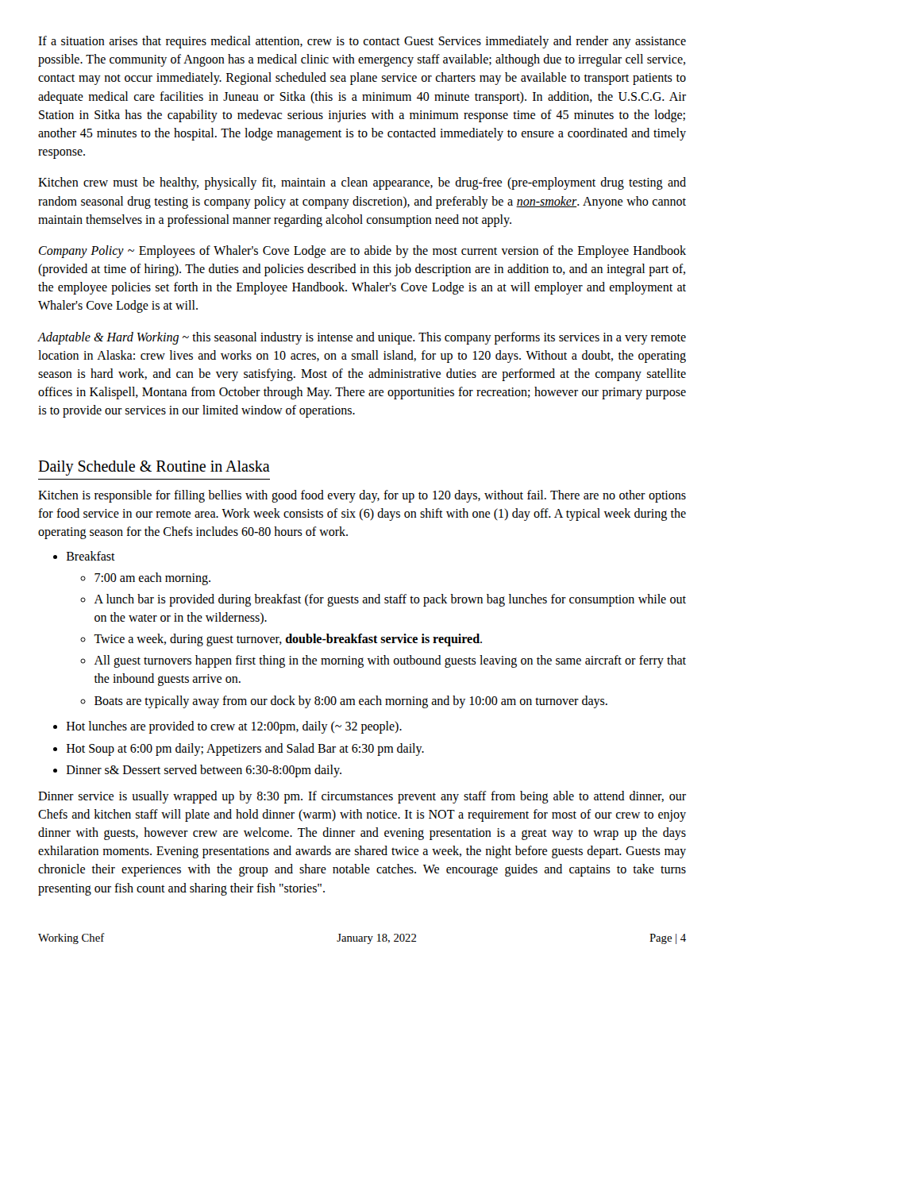If a situation arises that requires medical attention, crew is to contact Guest Services immediately and render any assistance possible. The community of Angoon has a medical clinic with emergency staff available; although due to irregular cell service, contact may not occur immediately. Regional scheduled sea plane service or charters may be available to transport patients to adequate medical care facilities in Juneau or Sitka (this is a minimum 40 minute transport). In addition, the U.S.C.G. Air Station in Sitka has the capability to medevac serious injuries with a minimum response time of 45 minutes to the lodge; another 45 minutes to the hospital. The lodge management is to be contacted immediately to ensure a coordinated and timely response.
Kitchen crew must be healthy, physically fit, maintain a clean appearance, be drug-free (pre-employment drug testing and random seasonal drug testing is company policy at company discretion), and preferably be a non-smoker. Anyone who cannot maintain themselves in a professional manner regarding alcohol consumption need not apply.
Company Policy ~ Employees of Whaler's Cove Lodge are to abide by the most current version of the Employee Handbook (provided at time of hiring). The duties and policies described in this job description are in addition to, and an integral part of, the employee policies set forth in the Employee Handbook. Whaler's Cove Lodge is an at will employer and employment at Whaler's Cove Lodge is at will.
Adaptable & Hard Working ~ this seasonal industry is intense and unique. This company performs its services in a very remote location in Alaska: crew lives and works on 10 acres, on a small island, for up to 120 days. Without a doubt, the operating season is hard work, and can be very satisfying. Most of the administrative duties are performed at the company satellite offices in Kalispell, Montana from October through May. There are opportunities for recreation; however our primary purpose is to provide our services in our limited window of operations.
Daily Schedule & Routine in Alaska
Kitchen is responsible for filling bellies with good food every day, for up to 120 days, without fail. There are no other options for food service in our remote area. Work week consists of six (6) days on shift with one (1) day off. A typical week during the operating season for the Chefs includes 60-80 hours of work.
Breakfast
7:00 am each morning.
A lunch bar is provided during breakfast (for guests and staff to pack brown bag lunches for consumption while out on the water or in the wilderness).
Twice a week, during guest turnover, double-breakfast service is required.
All guest turnovers happen first thing in the morning with outbound guests leaving on the same aircraft or ferry that the inbound guests arrive on.
Boats are typically away from our dock by 8:00 am each morning and by 10:00 am on turnover days.
Hot lunches are provided to crew at 12:00pm, daily (~ 32 people).
Hot Soup at 6:00 pm daily; Appetizers and Salad Bar at 6:30 pm daily.
Dinner s& Dessert served between 6:30-8:00pm daily.
Dinner service is usually wrapped up by 8:30 pm. If circumstances prevent any staff from being able to attend dinner, our Chefs and kitchen staff will plate and hold dinner (warm) with notice. It is NOT a requirement for most of our crew to enjoy dinner with guests, however crew are welcome. The dinner and evening presentation is a great way to wrap up the days exhilaration moments. Evening presentations and awards are shared twice a week, the night before guests depart. Guests may chronicle their experiences with the group and share notable catches. We encourage guides and captains to take turns presenting our fish count and sharing their fish "stories".
Working Chef January 18, 2022 Page | 4